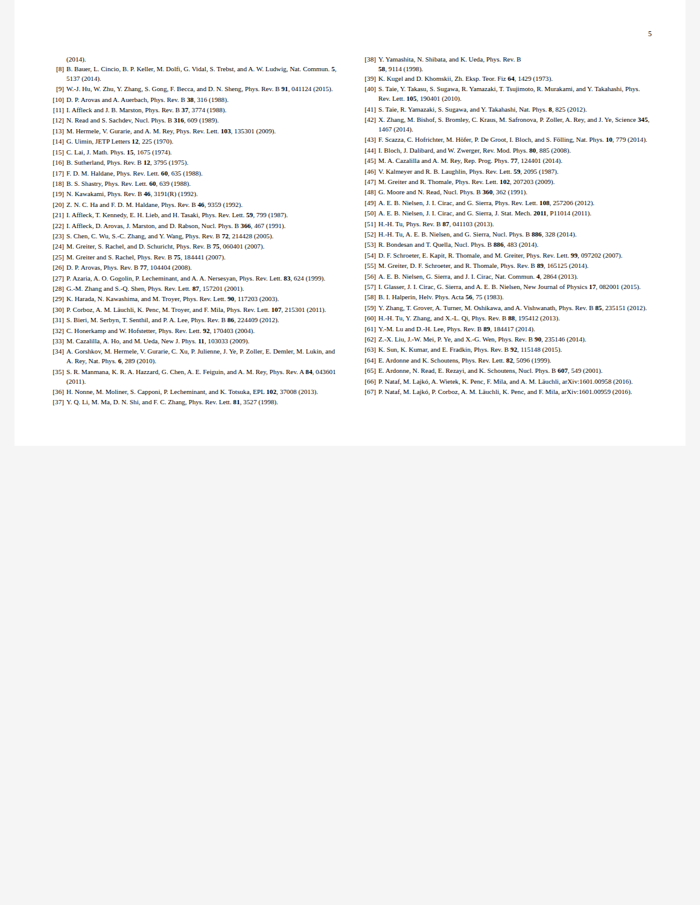5
(2014).
[8] B. Bauer, L. Cincio, B. P. Keller, M. Dolfi, G. Vidal, S. Trebst, and A. W. Ludwig, Nat. Commun. 5, 5137 (2014).
[9] W.-J. Hu, W. Zhu, Y. Zhang, S. Gong, F. Becca, and D. N. Sheng, Phys. Rev. B 91, 041124 (2015).
[10] D. P. Arovas and A. Auerbach, Phys. Rev. B 38, 316 (1988).
[11] I. Affleck and J. B. Marston, Phys. Rev. B 37, 3774 (1988).
[12] N. Read and S. Sachdev, Nucl. Phys. B 316, 609 (1989).
[13] M. Hermele, V. Gurarie, and A. M. Rey, Phys. Rev. Lett. 103, 135301 (2009).
[14] G. Uimin, JETP Letters 12, 225 (1970).
[15] C. Lai, J. Math. Phys. 15, 1675 (1974).
[16] B. Sutherland, Phys. Rev. B 12, 3795 (1975).
[17] F. D. M. Haldane, Phys. Rev. Lett. 60, 635 (1988).
[18] B. S. Shastry, Phys. Rev. Lett. 60, 639 (1988).
[19] N. Kawakami, Phys. Rev. B 46, 3191(R) (1992).
[20] Z. N. C. Ha and F. D. M. Haldane, Phys. Rev. B 46, 9359 (1992).
[21] I. Affleck, T. Kennedy, E. H. Lieb, and H. Tasaki, Phys. Rev. Lett. 59, 799 (1987).
[22] I. Affleck, D. Arovas, J. Marston, and D. Rabson, Nucl. Phys. B 366, 467 (1991).
[23] S. Chen, C. Wu, S.-C. Zhang, and Y. Wang, Phys. Rev. B 72, 214428 (2005).
[24] M. Greiter, S. Rachel, and D. Schuricht, Phys. Rev. B 75, 060401 (2007).
[25] M. Greiter and S. Rachel, Phys. Rev. B 75, 184441 (2007).
[26] D. P. Arovas, Phys. Rev. B 77, 104404 (2008).
[27] P. Azaria, A. O. Gogolin, P. Lecheminant, and A. A. Nersesyan, Phys. Rev. Lett. 83, 624 (1999).
[28] G.-M. Zhang and S.-Q. Shen, Phys. Rev. Lett. 87, 157201 (2001).
[29] K. Harada, N. Kawashima, and M. Troyer, Phys. Rev. Lett. 90, 117203 (2003).
[30] P. Corboz, A. M. Läuchli, K. Penc, M. Troyer, and F. Mila, Phys. Rev. Lett. 107, 215301 (2011).
[31] S. Bieri, M. Serbyn, T. Senthil, and P. A. Lee, Phys. Rev. B 86, 224409 (2012).
[32] C. Honerkamp and W. Hofstetter, Phys. Rev. Lett. 92, 170403 (2004).
[33] M. Cazalilla, A. Ho, and M. Ueda, New J. Phys. 11, 103033 (2009).
[34] A. Gorshkov, M. Hermele, V. Gurarie, C. Xu, P. Julienne, J. Ye, P. Zoller, E. Demler, M. Lukin, and A. Rey, Nat. Phys. 6, 289 (2010).
[35] S. R. Manmana, K. R. A. Hazzard, G. Chen, A. E. Feiguin, and A. M. Rey, Phys. Rev. A 84, 043601 (2011).
[36] H. Nonne, M. Moliner, S. Capponi, P. Lecheminant, and K. Totsuka, EPL 102, 37008 (2013).
[37] Y. Q. Li, M. Ma, D. N. Shi, and F. C. Zhang, Phys. Rev. Lett. 81, 3527 (1998).
[38] Y. Yamashita, N. Shibata, and K. Ueda, Phys. Rev. B
58, 9114 (1998).
[39] K. Kugel and D. Khomskii, Zh. Eksp. Teor. Fiz 64, 1429 (1973).
[40] S. Taie, Y. Takasu, S. Sugawa, R. Yamazaki, T. Tsujimoto, R. Murakami, and Y. Takahashi, Phys. Rev. Lett. 105, 190401 (2010).
[41] S. Taie, R. Yamazaki, S. Sugawa, and Y. Takahashi, Nat. Phys. 8, 825 (2012).
[42] X. Zhang, M. Bishof, S. Bromley, C. Kraus, M. Safronova, P. Zoller, A. Rey, and J. Ye, Science 345, 1467 (2014).
[43] F. Scazza, C. Hofrichter, M. Höfer, P. De Groot, I. Bloch, and S. Fölling, Nat. Phys. 10, 779 (2014).
[44] I. Bloch, J. Dalibard, and W. Zwerger, Rev. Mod. Phys. 80, 885 (2008).
[45] M. A. Cazalilla and A. M. Rey, Rep. Prog. Phys. 77, 124401 (2014).
[46] V. Kalmeyer and R. B. Laughlin, Phys. Rev. Lett. 59, 2095 (1987).
[47] M. Greiter and R. Thomale, Phys. Rev. Lett. 102, 207203 (2009).
[48] G. Moore and N. Read, Nucl. Phys. B 360, 362 (1991).
[49] A. E. B. Nielsen, J. I. Cirac, and G. Sierra, Phys. Rev. Lett. 108, 257206 (2012).
[50] A. E. B. Nielsen, J. I. Cirac, and G. Sierra, J. Stat. Mech. 2011, P11014 (2011).
[51] H.-H. Tu, Phys. Rev. B 87, 041103 (2013).
[52] H.-H. Tu, A. E. B. Nielsen, and G. Sierra, Nucl. Phys. B 886, 328 (2014).
[53] R. Bondesan and T. Quella, Nucl. Phys. B 886, 483 (2014).
[54] D. F. Schroeter, E. Kapit, R. Thomale, and M. Greiter, Phys. Rev. Lett. 99, 097202 (2007).
[55] M. Greiter, D. F. Schroeter, and R. Thomale, Phys. Rev. B 89, 165125 (2014).
[56] A. E. B. Nielsen, G. Sierra, and J. I. Cirac, Nat. Commun. 4, 2864 (2013).
[57] I. Glasser, J. I. Cirac, G. Sierra, and A. E. B. Nielsen, New Journal of Physics 17, 082001 (2015).
[58] B. I. Halperin, Helv. Phys. Acta 56, 75 (1983).
[59] Y. Zhang, T. Grover, A. Turner, M. Oshikawa, and A. Vishwanath, Phys. Rev. B 85, 235151 (2012).
[60] H.-H. Tu, Y. Zhang, and X.-L. Qi, Phys. Rev. B 88, 195412 (2013).
[61] Y.-M. Lu and D.-H. Lee, Phys. Rev. B 89, 184417 (2014).
[62] Z.-X. Liu, J.-W. Mei, P. Ye, and X.-G. Wen, Phys. Rev. B 90, 235146 (2014).
[63] K. Sun, K. Kumar, and E. Fradkin, Phys. Rev. B 92, 115148 (2015).
[64] E. Ardonne and K. Schoutens, Phys. Rev. Lett. 82, 5096 (1999).
[65] E. Ardonne, N. Read, E. Rezayi, and K. Schoutens, Nucl. Phys. B 607, 549 (2001).
[66] P. Nataf, M. Lajkó, A. Wietek, K. Penc, F. Mila, and A. M. Läuchli, arXiv:1601.00958 (2016).
[67] P. Nataf, M. Lajkó, P. Corboz, A. M. Läuchli, K. Penc, and F. Mila, arXiv:1601.00959 (2016).